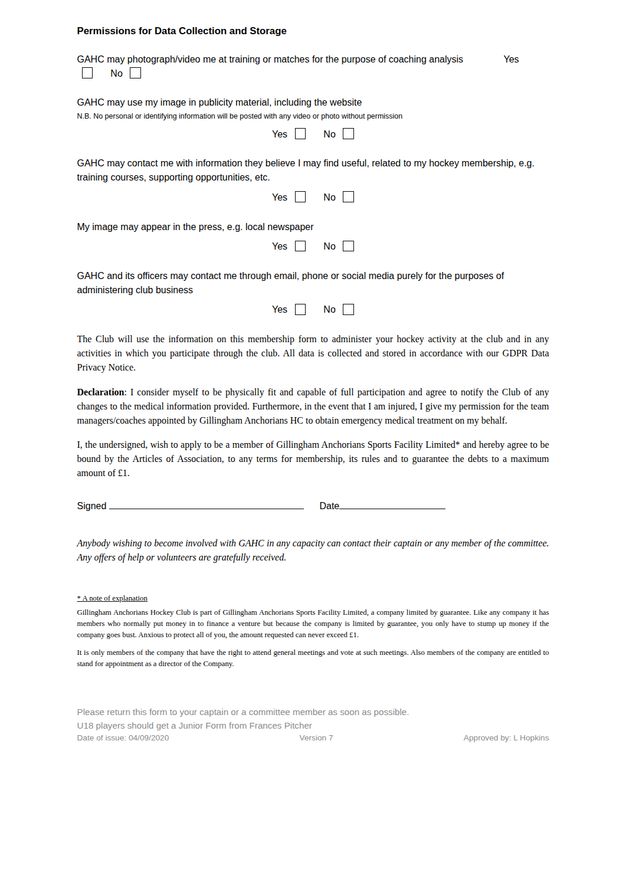Permissions for Data Collection and Storage
GAHC may photograph/video me at training or matches for the purpose of coaching analysis Yes No
GAHC may use my image in publicity material, including the website
N.B. No personal or identifying information will be posted with any video or photo without permission
Yes No
GAHC may contact me with information they believe I may find useful, related to my hockey membership, e.g. training courses, supporting opportunities, etc.
Yes No
My image may appear in the press, e.g. local newspaper
Yes No
GAHC and its officers may contact me through email, phone or social media purely for the purposes of administering club business
Yes No
The Club will use the information on this membership form to administer your hockey activity at the club and in any activities in which you participate through the club. All data is collected and stored in accordance with our GDPR Data Privacy Notice.
Declaration: I consider myself to be physically fit and capable of full participation and agree to notify the Club of any changes to the medical information provided. Furthermore, in the event that I am injured, I give my permission for the team managers/coaches appointed by Gillingham Anchorians HC to obtain emergency medical treatment on my behalf.
I, the undersigned, wish to apply to be a member of Gillingham Anchorians Sports Facility Limited* and hereby agree to be bound by the Articles of Association, to any terms for membership, its rules and to guarantee the debts to a maximum amount of £1.
Signed Date
Anybody wishing to become involved with GAHC in any capacity can contact their captain or any member of the committee. Any offers of help or volunteers are gratefully received.
* A note of explanation
Gillingham Anchorians Hockey Club is part of Gillingham Anchorians Sports Facility Limited, a company limited by guarantee. Like any company it has members who normally put money in to finance a venture but because the company is limited by guarantee, you only have to stump up money if the company goes bust. Anxious to protect all of you, the amount requested can never exceed £1.
It is only members of the company that have the right to attend general meetings and vote at such meetings. Also members of the company are entitled to stand for appointment as a director of the Company.
Please return this form to your captain or a committee member as soon as possible. U18 players should get a Junior Form from Frances Pitcher
Date of issue: 04/09/2020 Version 7 Approved by: L Hopkins